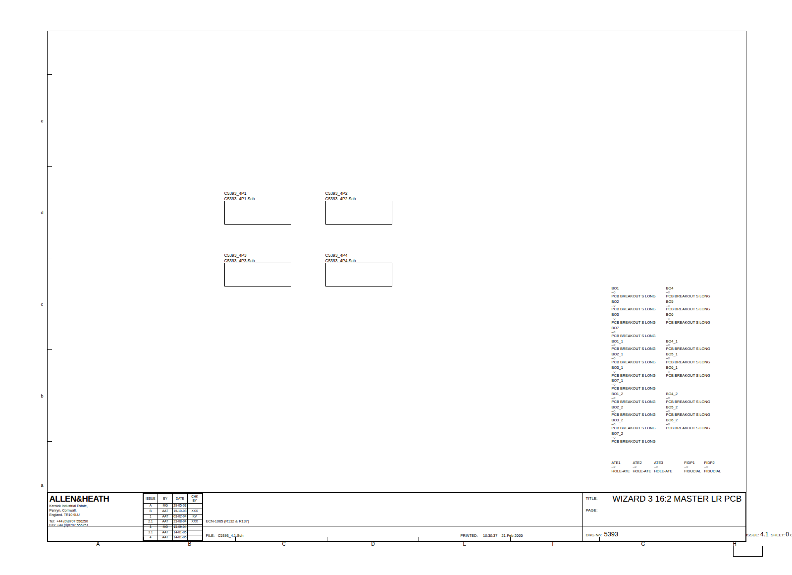e
d
c
b
a
C5393_4P1
C5393_4P1.Sch
C5393_4P2
C5393_4P2.Sch
C5393_4P3
C5393_4P3.Sch
C5393_4P4
C5393_4P4.Sch
BO1 –○ PCB BREAKOUT S LONG BO2 –○ PCB BREAKOUT S LONG BO3 –○ PCB BREAKOUT S LONG BO7 –○ PCB BREAKOUT S LONG BO1_1 –○ PCB BREAKOUT S LONG BO2_1 –○ PCB BREAKOUT S LONG BO3_1 –○ PCB BREAKOUT S LONG BO7_1 –○ PCB BREAKOUT S LONG BO1_2 –○ PCB BREAKOUT S LONG BO2_2 –○ PCB BREAKOUT S LONG BO3_2 –○ PCB BREAKOUT S LONG BO7_2 –○ PCB BREAKOUT S LONG
BO4 –○ PCB BREAKOUT S LONG BO5 –○ PCB BREAKOUT S LONG BO6 –○ PCB BREAKOUT S LONG BO4_1 –○ PCB BREAKOUT S LONG BO5_1 –○ PCB BREAKOUT S LONG BO6_1 –○ PCB BREAKOUT S LONG BO4_2 –○ PCB BREAKOUT S LONG BO5_2 –○ PCB BREAKOUT S LONG BO6_2 –○ PCB BREAKOUT S LONG
| ATE1 | ATE2 | ATE3 | FIDP1 | FIDP2 |
| –○ | –○ | –○ | –○ | –○ |
| HOLE-ATE | HOLE-ATE | HOLE-ATE | FIDUCIAL | FIDUCIAL |
| ALLEN&HEATH Kernick Industrial Estate, Penryn, Cornwall, England. TR10 9LU Tel: +44 (0)8707 556250 Fax: +44 (0)8707 556251 | / ISSUE / BY / DATE / CHK BY / / --- / --- / --- / --- / / A / MG / 29-05-03 / / / B / AAT / 15-10-03 / XXX / / 1 / AAT / 03-02-04 / KV / / 2.1 / AAT / 23-08-04 / XXX / / 3 / MG / 15-09-04 / / / 3.1 / AAT / 14-01-05 / / / 4 / AAT / 14-01-05 / / | ECN-1065 (R132 & R137) FILE: C5393_4.1.Sch PRINTED: 10:30:37 21-Feb-2005 | TITLE: WIZARD 3 16:2 MASTER LR PCB PAGE: DRG No: 5393 ISSUE: 4.1 SHEET: 0 OF 0 |
A
B
C
D
E
F
G
H